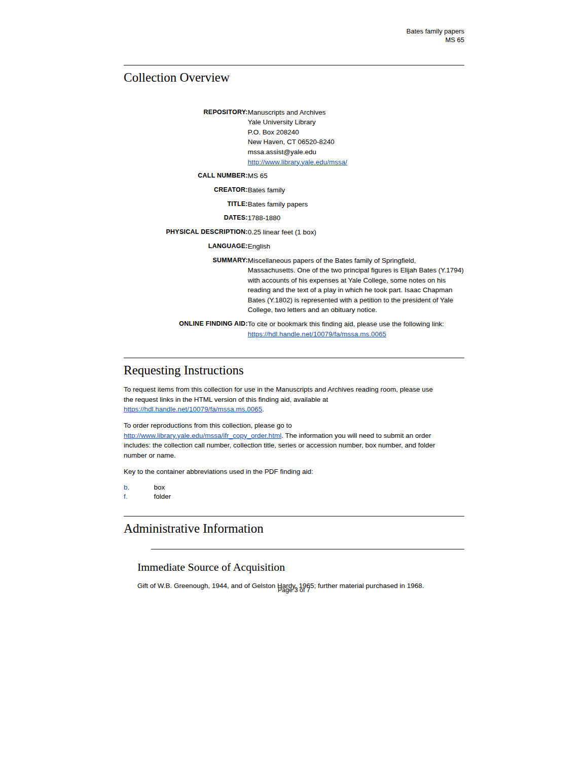Bates family papers
MS 65
Collection Overview
| Repository: | Manuscripts and Archives Yale University Library P.O. Box 208240 New Haven, CT 06520-8240 mssa.assist@yale.edu http://www.library.yale.edu/mssa/ |
| Call Number: | MS 65 |
| Creator: | Bates family |
| Title: | Bates family papers |
| Dates: | 1788-1880 |
| Physical Description: | 0.25 linear feet (1 box) |
| Language: | English |
| Summary: | Miscellaneous papers of the Bates family of Springfield, Massachusetts. One of the two principal figures is Elijah Bates (Y.1794) with accounts of his expenses at Yale College, some notes on his reading and the text of a play in which he took part. Isaac Chapman Bates (Y.1802) is represented with a petition to the president of Yale College, two letters and an obituary notice. |
| Online Finding Aid: | To cite or bookmark this finding aid, please use the following link: https://hdl.handle.net/10079/fa/mssa.ms.0065 |
Requesting Instructions
To request items from this collection for use in the Manuscripts and Archives reading room, please use the request links in the HTML version of this finding aid, available at https://hdl.handle.net/10079/fa/mssa.ms.0065.
To order reproductions from this collection, please go to http://www.library.yale.edu/mssa/ifr_copy_order.html. The information you will need to submit an order includes: the collection call number, collection title, series or accession number, box number, and folder number or name.
Key to the container abbreviations used in the PDF finding aid:
b. box
f. folder
Administrative Information
Immediate Source of Acquisition
Gift of W.B. Greenough, 1944, and of Gelston Hardy, 1965; further material purchased in 1968.
Page 3 of 7